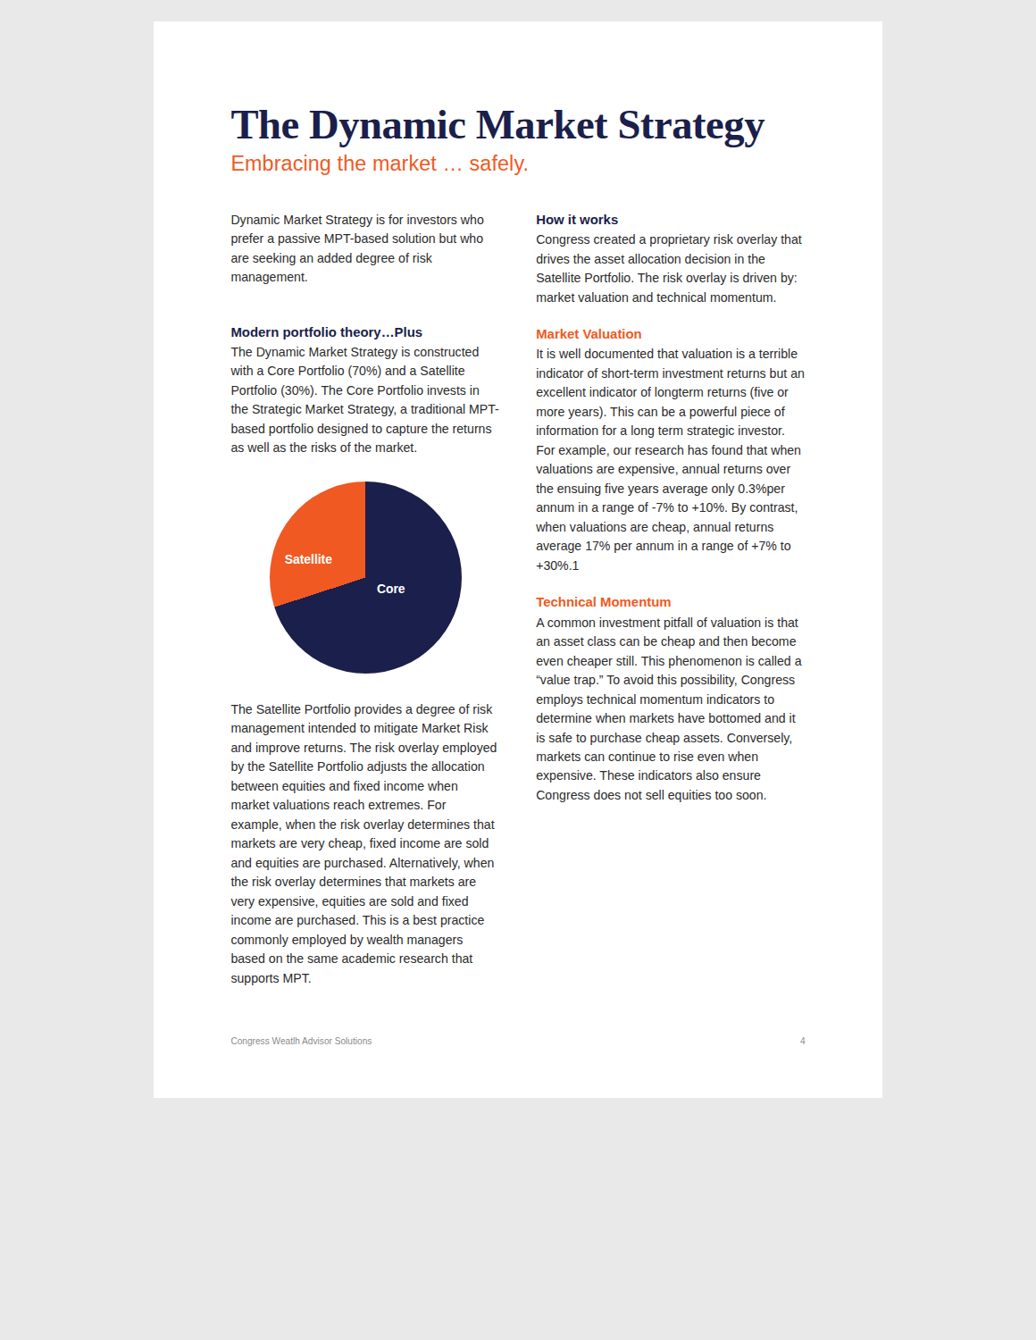The Dynamic Market Strategy
Embracing the market … safely.
Dynamic Market Strategy is for investors who prefer a passive MPT-based solution but who are seeking an added degree of risk management.
Modern portfolio theory…Plus
The Dynamic Market Strategy is constructed with a Core Portfolio (70%) and a Satellite Portfolio (30%). The Core Portfolio invests in the Strategic Market Strategy, a traditional MPT-based portfolio designed to capture the returns as well as the risks of the market.
Core Satellite
The Satellite Portfolio provides a degree of risk management intended to mitigate Market Risk and improve returns. The risk overlay employed by the Satellite Portfolio adjusts the allocation between equities and fixed income when market valuations reach extremes. For example, when the risk overlay determines that markets are very cheap, fixed income are sold and equities are purchased. Alternatively, when the risk overlay determines that markets are very expensive, equities are sold and fixed income are purchased. This is a best practice commonly employed by wealth managers based on the same academic research that supports MPT.
How it works
Congress created a proprietary risk overlay that drives the asset allocation decision in the Satellite Portfolio. The risk overlay is driven by: market valuation and technical momentum.
Market Valuation
It is well documented that valuation is a terrible indicator of short-term investment returns but an excellent indicator of longterm returns (five or more years). This can be a powerful piece of information for a long term strategic investor. For example, our research has found that when valuations are expensive, annual returns over the ensuing five years average only 0.3%per annum in a range of -7% to +10%. By contrast, when valuations are cheap, annual returns average 17% per annum in a range of +7% to +30%.1
Technical Momentum
A common investment pitfall of valuation is that an asset class can be cheap and then become even cheaper still. This phenomenon is called a “value trap.” To avoid this possibility, Congress employs technical momentum indicators to determine when markets have bottomed and it is safe to purchase cheap assets. Conversely, markets can continue to rise even when expensive. These indicators also ensure Congress does not sell equities too soon.
Congress Weatlh Advisor Solutions 4